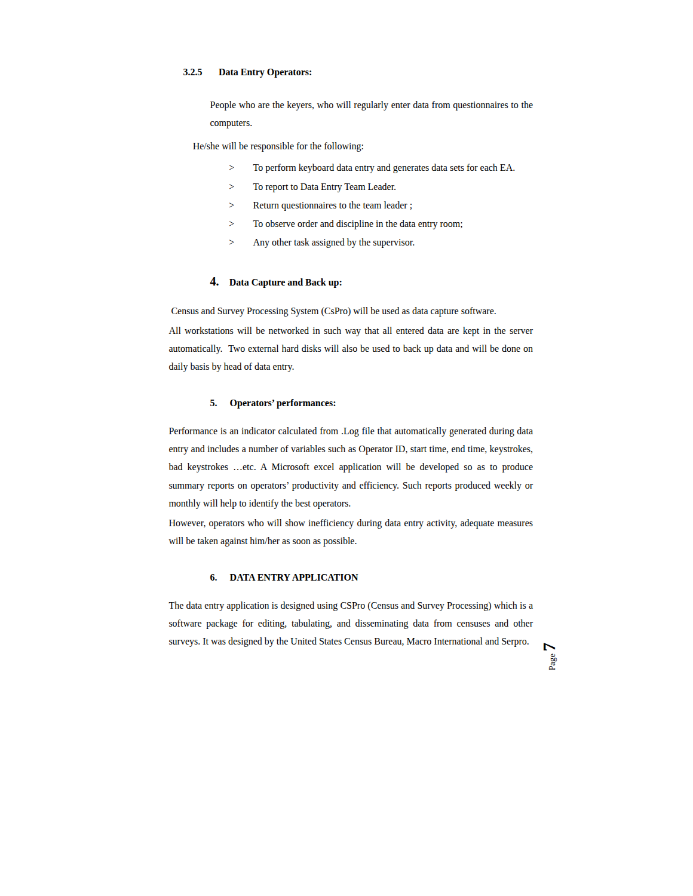3.2.5 Data Entry Operators:
People who are the keyers, who will regularly enter data from questionnaires to the computers.
He/she will be responsible for the following:
To perform keyboard data entry and generates data sets for each EA.
To report to Data Entry Team Leader.
Return questionnaires to the team leader ;
To observe order and discipline in the data entry room;
Any other task assigned by the supervisor.
4. Data Capture and Back up:
Census and Survey Processing System (CsPro) will be used as data capture software.
All workstations will be networked in such way that all entered data are kept in the server automatically. Two external hard disks will also be used to back up data and will be done on daily basis by head of data entry.
5. Operators’ performances:
Performance is an indicator calculated from .Log file that automatically generated during data entry and includes a number of variables such as Operator ID, start time, end time, keystrokes, bad keystrokes …etc. A Microsoft excel application will be developed so as to produce summary reports on operators’ productivity and efficiency. Such reports produced weekly or monthly will help to identify the best operators.
However, operators who will show inefficiency during data entry activity, adequate measures will be taken against him/her as soon as possible.
6. DATA ENTRY APPLICATION
The data entry application is designed using CSPro (Census and Survey Processing) which is a software package for editing, tabulating, and disseminating data from censuses and other surveys. It was designed by the United States Census Bureau, Macro International and Serpro.
Page 7